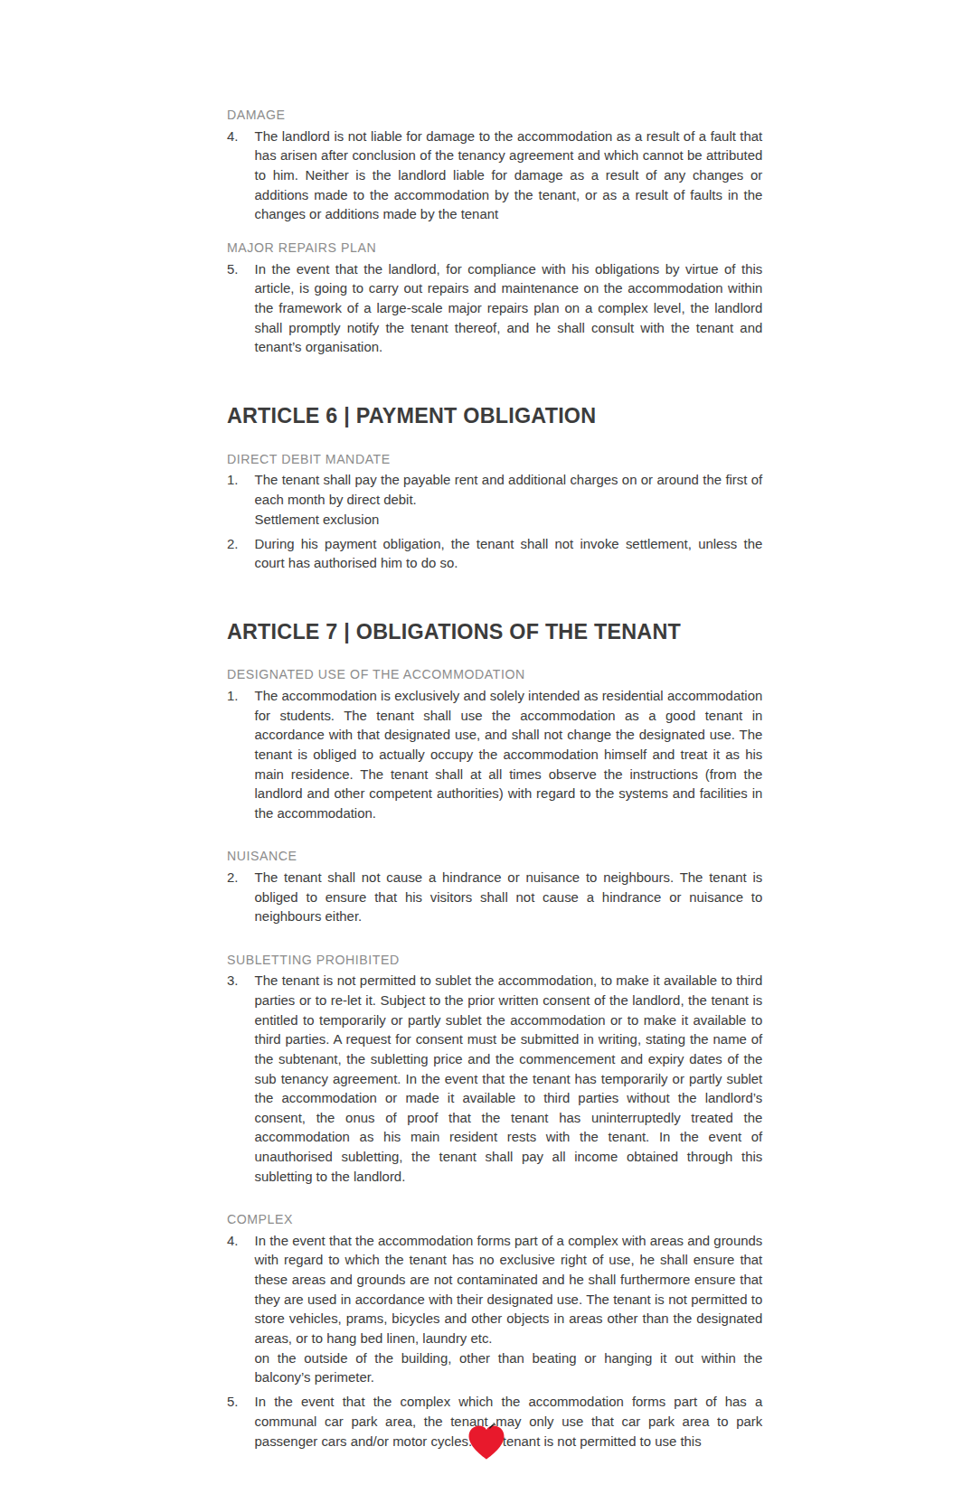Damage
4. The landlord is not liable for damage to the accommodation as a result of a fault that has arisen after conclusion of the tenancy agreement and which cannot be attributed to him. Neither is the landlord liable for damage as a result of any changes or additions made to the accommodation by the tenant, or as a result of faults in the changes or additions made by the tenant
Major repairs plan
5. In the event that the landlord, for compliance with his obligations by virtue of this article, is going to carry out repairs and maintenance on the accommodation within the framework of a large-scale major repairs plan on a complex level, the landlord shall promptly notify the tenant thereof, and he shall consult with the tenant and tenant’s organisation.
ARTICLE 6 | PAYMENT OBLIGATION
Direct debit mandate
1. The tenant shall pay the payable rent and additional charges on or around the first of each month by direct debit.
Settlement exclusion
2. During his payment obligation, the tenant shall not invoke settlement, unless the court has authorised him to do so.
ARTICLE 7 | OBLIGATIONS OF THE TENANT
Designated use of the accommodation
1. The accommodation is exclusively and solely intended as residential accommodation for students. The tenant shall use the accommodation as a good tenant in accordance with that designated use, and shall not change the designated use. The tenant is obliged to actually occupy the accommodation himself and treat it as his main residence. The tenant shall at all times observe the instructions (from the landlord and other competent authorities) with regard to the systems and facilities in the accommodation.
Nuisance
2. The tenant shall not cause a hindrance or nuisance to neighbours. The tenant is obliged to ensure that his visitors shall not cause a hindrance or nuisance to neighbours either.
Subletting prohibited
3. The tenant is not permitted to sublet the accommodation, to make it available to third parties or to re-let it. Subject to the prior written consent of the landlord, the tenant is entitled to temporarily or partly sublet the accommodation or to make it available to third parties. A request for consent must be submitted in writing, stating the name of the subtenant, the subletting price and the commencement and expiry dates of the sub tenancy agreement. In the event that the tenant has temporarily or partly sublet the accommodation or made it available to third parties without the landlord’s consent, the onus of proof that the tenant has uninterruptedly treated the accommodation as his main resident rests with the tenant. In the event of unauthorised subletting, the tenant shall pay all income obtained through this subletting to the landlord.
Complex
4. In the event that the accommodation forms part of a complex with areas and grounds with regard to which the tenant has no exclusive right of use, he shall ensure that these areas and grounds are not contaminated and he shall furthermore ensure that they are used in accordance with their designated use. The tenant is not permitted to store vehicles, prams, bicycles and other objects in areas other than the designated areas, or to hang bed linen, laundry etc.
on the outside of the building, other than beating or hanging it out within the balcony’s perimeter.
5. In the event that the complex which the accommodation forms part of has a communal car park area, the tenant may only use that car park area to park passenger cars and/or motor cycles. The tenant is not permitted to use this